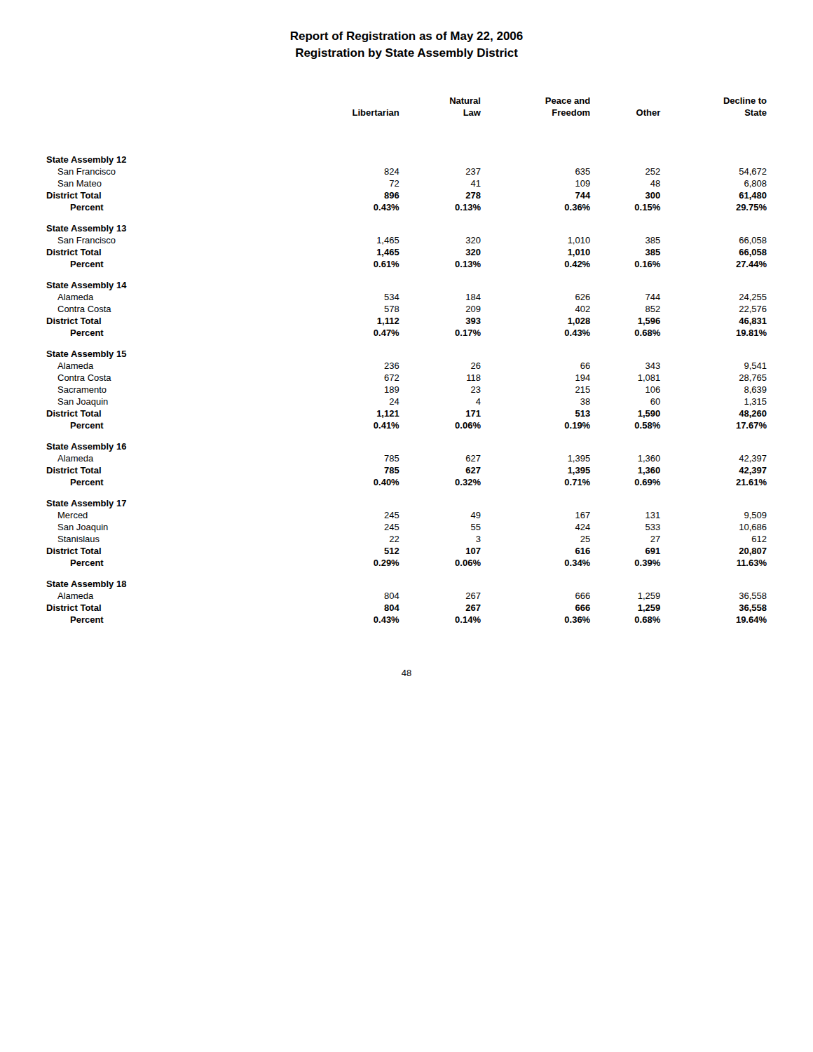Report of Registration as of May 22, 2006
Registration by State Assembly District
| | | Natural | Peace and | | Decline to |
| --- | --- | --- | --- | --- | --- |
| | Libertarian | Law | Freedom | Other | State |
| State Assembly 12 |
| San Francisco | 824 | 237 | 635 | 252 | 54,672 |
| San Mateo | 72 | 41 | 109 | 48 | 6,808 |
| District Total | 896 | 278 | 744 | 300 | 61,480 |
| Percent | 0.43% | 0.13% | 0.36% | 0.15% | 29.75% |
| State Assembly 13 |
| San Francisco | 1,465 | 320 | 1,010 | 385 | 66,058 |
| District Total | 1,465 | 320 | 1,010 | 385 | 66,058 |
| Percent | 0.61% | 0.13% | 0.42% | 0.16% | 27.44% |
| State Assembly 14 |
| Alameda | 534 | 184 | 626 | 744 | 24,255 |
| Contra Costa | 578 | 209 | 402 | 852 | 22,576 |
| District Total | 1,112 | 393 | 1,028 | 1,596 | 46,831 |
| Percent | 0.47% | 0.17% | 0.43% | 0.68% | 19.81% |
| State Assembly 15 |
| Alameda | 236 | 26 | 66 | 343 | 9,541 |
| Contra Costa | 672 | 118 | 194 | 1,081 | 28,765 |
| Sacramento | 189 | 23 | 215 | 106 | 8,639 |
| San Joaquin | 24 | 4 | 38 | 60 | 1,315 |
| District Total | 1,121 | 171 | 513 | 1,590 | 48,260 |
| Percent | 0.41% | 0.06% | 0.19% | 0.58% | 17.67% |
| State Assembly 16 |
| Alameda | 785 | 627 | 1,395 | 1,360 | 42,397 |
| District Total | 785 | 627 | 1,395 | 1,360 | 42,397 |
| Percent | 0.40% | 0.32% | 0.71% | 0.69% | 21.61% |
| State Assembly 17 |
| Merced | 245 | 49 | 167 | 131 | 9,509 |
| San Joaquin | 245 | 55 | 424 | 533 | 10,686 |
| Stanislaus | 22 | 3 | 25 | 27 | 612 |
| District Total | 512 | 107 | 616 | 691 | 20,807 |
| Percent | 0.29% | 0.06% | 0.34% | 0.39% | 11.63% |
| State Assembly 18 |
| Alameda | 804 | 267 | 666 | 1,259 | 36,558 |
| District Total | 804 | 267 | 666 | 1,259 | 36,558 |
| Percent | 0.43% | 0.14% | 0.36% | 0.68% | 19.64% |
48